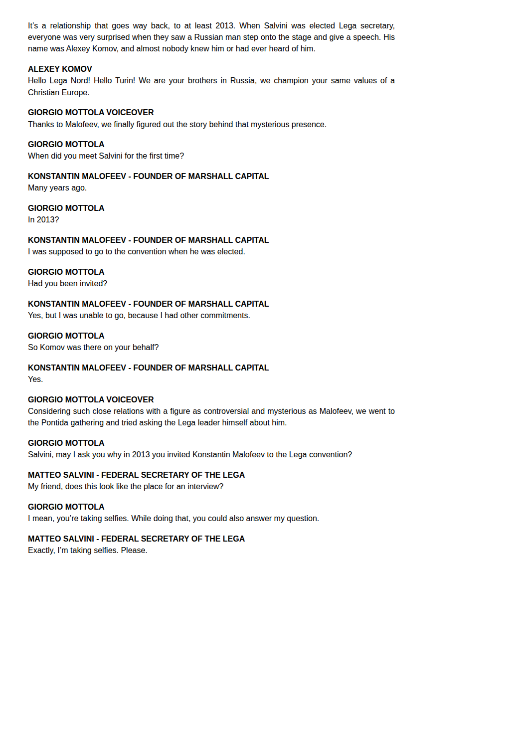It’s a relationship that goes way back, to at least 2013. When Salvini was elected Lega secretary, everyone was very surprised when they saw a Russian man step onto the stage and give a speech. His name was Alexey Komov, and almost nobody knew him or had ever heard of him.
ALEXEY KOMOV
Hello Lega Nord! Hello Turin! We are your brothers in Russia, we champion your same values of a Christian Europe.
GIORGIO MOTTOLA VOICEOVER
Thanks to Malofeev, we finally figured out the story behind that mysterious presence.
GIORGIO MOTTOLA
When did you meet Salvini for the first time?
KONSTANTIN MALOFEEV - FOUNDER OF MARSHALL CAPITAL
Many years ago.
GIORGIO MOTTOLA
In 2013?
KONSTANTIN MALOFEEV - FOUNDER OF MARSHALL CAPITAL
I was supposed to go to the convention when he was elected.
GIORGIO MOTTOLA
Had you been invited?
KONSTANTIN MALOFEEV - FOUNDER OF MARSHALL CAPITAL
Yes, but I was unable to go, because I had other commitments.
GIORGIO MOTTOLA
So Komov was there on your behalf?
KONSTANTIN MALOFEEV - FOUNDER OF MARSHALL CAPITAL
Yes.
GIORGIO MOTTOLA VOICEOVER
Considering such close relations with a figure as controversial and mysterious as Malofeev, we went to the Pontida gathering and tried asking the Lega leader himself about him.
GIORGIO MOTTOLA
Salvini, may I ask you why in 2013 you invited Konstantin Malofeev to the Lega convention?
MATTEO SALVINI - FEDERAL SECRETARY OF THE LEGA
My friend, does this look like the place for an interview?
GIORGIO MOTTOLA
I mean, you’re taking selfies. While doing that, you could also answer my question.
MATTEO SALVINI - FEDERAL SECRETARY OF THE LEGA
Exactly, I’m taking selfies. Please.